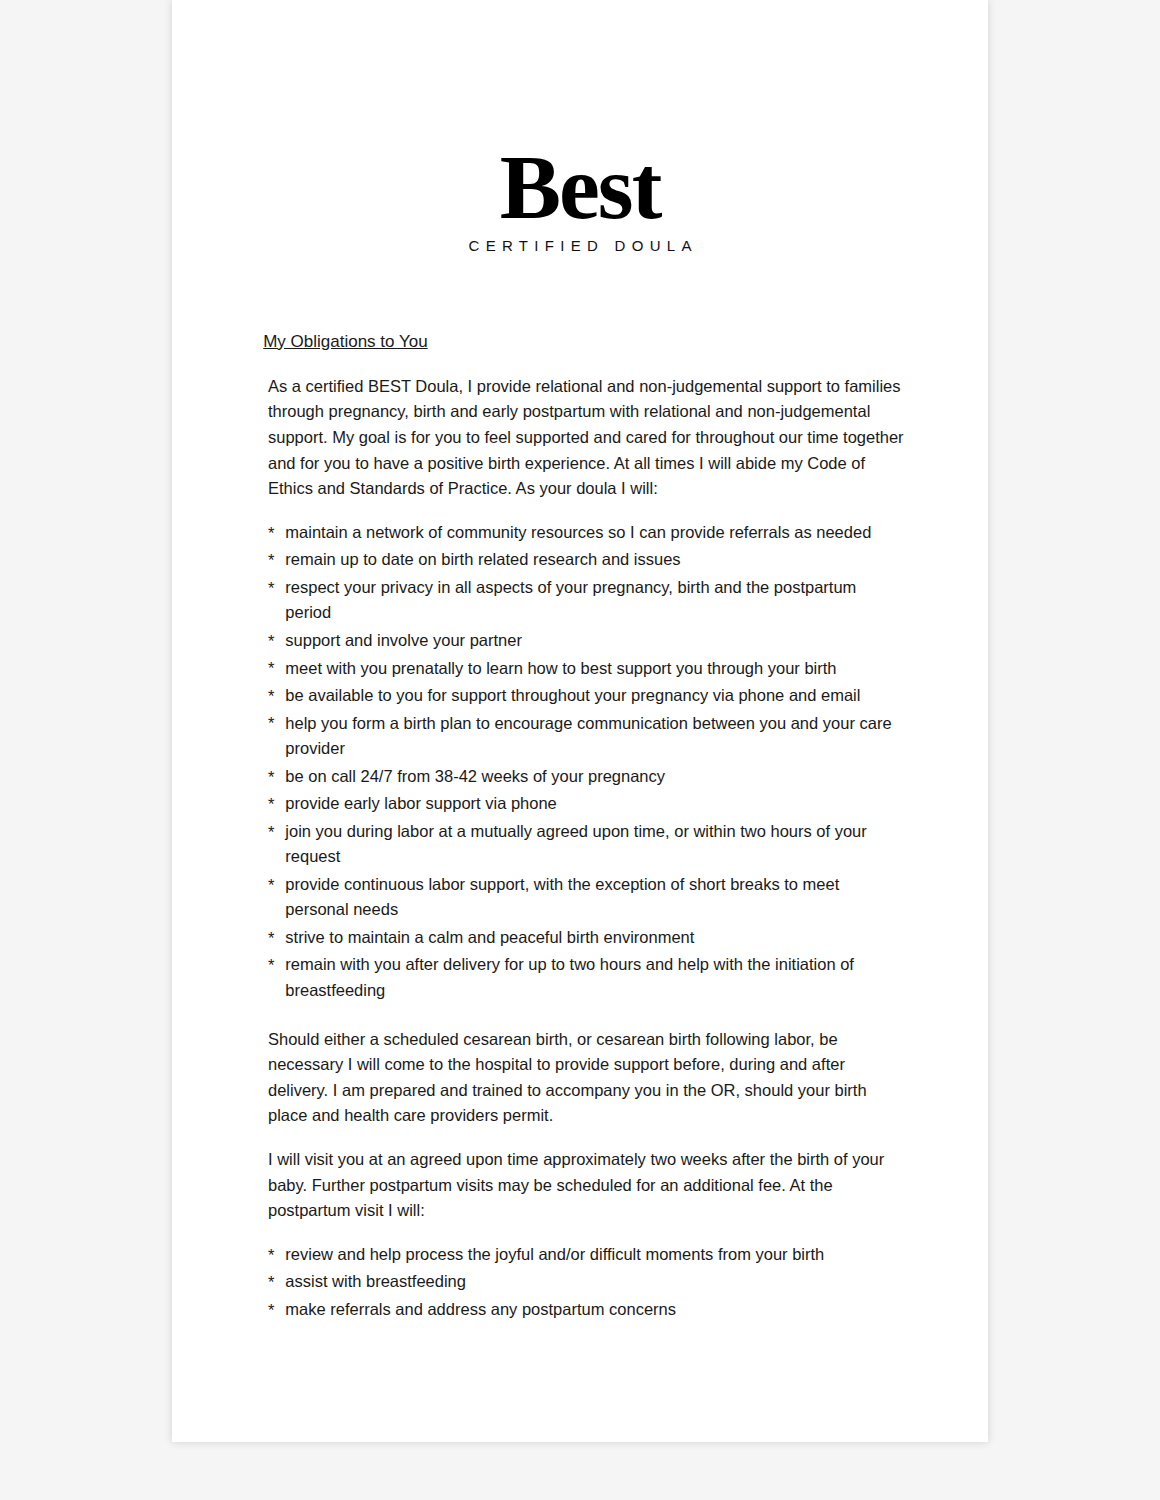Best
Certified Doula
My Obligations to You
As a certified BEST Doula, I provide relational and non-judgemental support to families through pregnancy, birth and early postpartum with relational and non-judgemental support. My goal is for you to feel supported and cared for throughout our time together and for you to have a positive birth experience. At all times I will abide my Code of Ethics and Standards of Practice. As your doula I will:
maintain a network of community resources so I can provide referrals as needed
remain up to date on birth related research and issues
respect your privacy in all aspects of your pregnancy, birth and the postpartum period
support and involve your partner
meet with you prenatally to learn how to best support you through your birth
be available to you for support throughout your pregnancy via phone and email
help you form a birth plan to encourage communication between you and your care provider
be on call 24/7 from 38-42 weeks of your pregnancy
provide early labor support via phone
join you during labor at a mutually agreed upon time, or within two hours of your request
provide continuous labor support, with the exception of short breaks to meet personal needs
strive to maintain a calm and peaceful birth environment
remain with you after delivery for up to two hours and help with the initiation of breastfeeding
Should either a scheduled cesarean birth, or cesarean birth following labor, be necessary I will come to the hospital to provide support before, during and after delivery. I am prepared and trained to accompany you in the OR, should your birth place and health care providers permit.
I will visit you at an agreed upon time approximately two weeks after the birth of your baby. Further postpartum visits may be scheduled for an additional fee. At the postpartum visit I will:
review and help process the joyful and/or difficult moments from your birth
assist with breastfeeding
make referrals and address any postpartum concerns